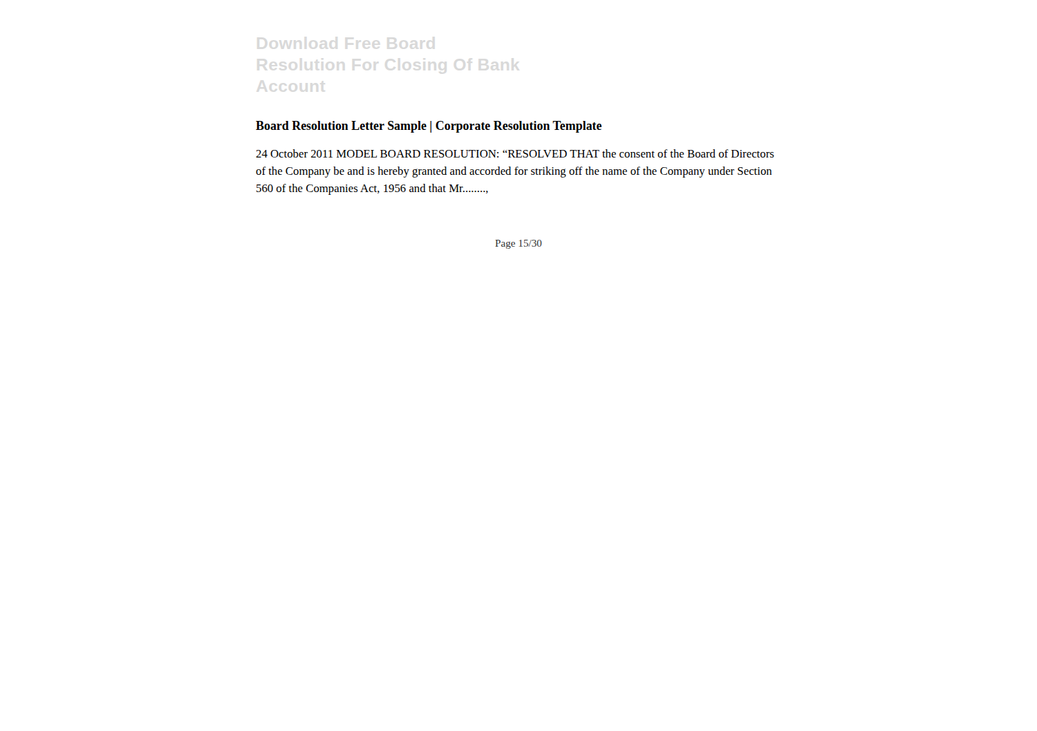Download Free Board Resolution For Closing Of Bank Account
Board Resolution Letter Sample | Corporate Resolution Template
24 October 2011 MODEL BOARD RESOLUTION: “RESOLVED THAT the consent of the Board of Directors of the Company be and is hereby granted and accorded for striking off the name of the Company under Section 560 of the Companies Act, 1956 and that Mr........,
Page 15/30